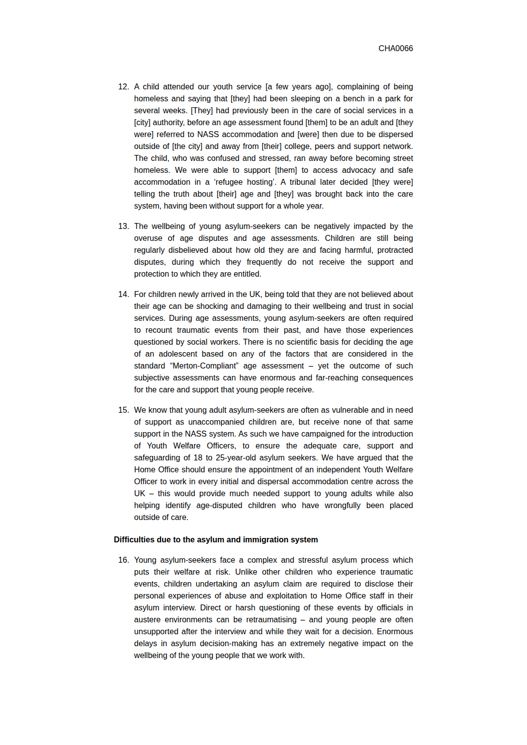CHA0066
A child attended our youth service [a few years ago], complaining of being homeless and saying that [they] had been sleeping on a bench in a park for several weeks. [They] had previously been in the care of social services in a [city] authority, before an age assessment found [them] to be an adult and [they were] referred to NASS accommodation and [were] then due to be dispersed outside of [the city] and away from [their] college, peers and support network. The child, who was confused and stressed, ran away before becoming street homeless. We were able to support [them] to access advocacy and safe accommodation in a ‘refugee hosting’. A tribunal later decided [they were] telling the truth about [their] age and [they] was brought back into the care system, having been without support for a whole year.
The wellbeing of young asylum-seekers can be negatively impacted by the overuse of age disputes and age assessments. Children are still being regularly disbelieved about how old they are and facing harmful, protracted disputes, during which they frequently do not receive the support and protection to which they are entitled.
For children newly arrived in the UK, being told that they are not believed about their age can be shocking and damaging to their wellbeing and trust in social services. During age assessments, young asylum-seekers are often required to recount traumatic events from their past, and have those experiences questioned by social workers. There is no scientific basis for deciding the age of an adolescent based on any of the factors that are considered in the standard “Merton-Compliant” age assessment – yet the outcome of such subjective assessments can have enormous and far-reaching consequences for the care and support that young people receive.
We know that young adult asylum-seekers are often as vulnerable and in need of support as unaccompanied children are, but receive none of that same support in the NASS system. As such we have campaigned for the introduction of Youth Welfare Officers, to ensure the adequate care, support and safeguarding of 18 to 25-year-old asylum seekers. We have argued that the Home Office should ensure the appointment of an independent Youth Welfare Officer to work in every initial and dispersal accommodation centre across the UK – this would provide much needed support to young adults while also helping identify age-disputed children who have wrongfully been placed outside of care.
Difficulties due to the asylum and immigration system
Young asylum-seekers face a complex and stressful asylum process which puts their welfare at risk. Unlike other children who experience traumatic events, children undertaking an asylum claim are required to disclose their personal experiences of abuse and exploitation to Home Office staff in their asylum interview. Direct or harsh questioning of these events by officials in austere environments can be retraumatising – and young people are often unsupported after the interview and while they wait for a decision. Enormous delays in asylum decision-making has an extremely negative impact on the wellbeing of the young people that we work with.